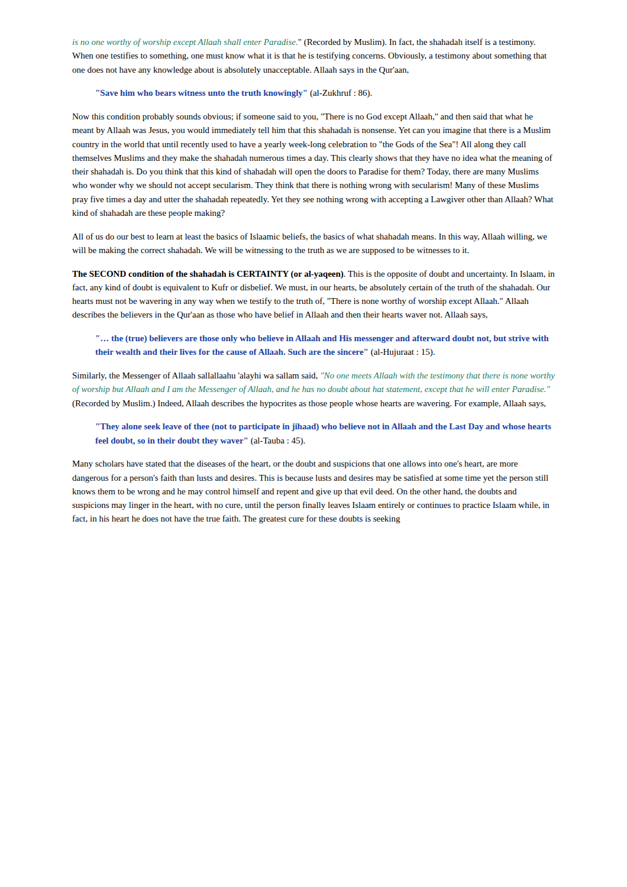is no one worthy of worship except Allaah shall enter Paradise." (Recorded by Muslim). In fact, the shahadah itself is a testimony. When one testifies to something, one must know what it is that he is testifying concerns. Obviously, a testimony about something that one does not have any knowledge about is absolutely unacceptable. Allaah says in the Qur'aan,
"Save him who bears witness unto the truth knowingly" (al-Zukhruf : 86).
Now this condition probably sounds obvious; if someone said to you, "There is no God except Allaah," and then said that what he meant by Allaah was Jesus, you would immediately tell him that this shahadah is nonsense. Yet can you imagine that there is a Muslim country in the world that until recently used to have a yearly week-long celebration to "the Gods of the Sea"! All along they call themselves Muslims and they make the shahadah numerous times a day. This clearly shows that they have no idea what the meaning of their shahadah is. Do you think that this kind of shahadah will open the doors to Paradise for them? Today, there are many Muslims who wonder why we should not accept secularism. They think that there is nothing wrong with secularism! Many of these Muslims pray five times a day and utter the shahadah repeatedly. Yet they see nothing wrong with accepting a Lawgiver other than Allaah? What kind of shahadah are these people making?
All of us do our best to learn at least the basics of Islaamic beliefs, the basics of what shahadah means. In this way, Allaah willing, we will be making the correct shahadah. We will be witnessing to the truth as we are supposed to be witnesses to it.
The SECOND condition of the shahadah is CERTAINTY (or al-yaqeen). This is the opposite of doubt and uncertainty. In Islaam, in fact, any kind of doubt is equivalent to Kufr or disbelief. We must, in our hearts, be absolutely certain of the truth of the shahadah. Our hearts must not be wavering in any way when we testify to the truth of, "There is none worthy of worship except Allaah." Allaah describes the believers in the Qur'aan as those who have belief in Allaah and then their hearts waver not. Allaah says,
"… the (true) believers are those only who believe in Allaah and His messenger and afterward doubt not, but strive with their wealth and their lives for the cause of Allaah. Such are the sincere" (al-Hujuraat : 15).
Similarly, the Messenger of Allaah sallallaahu 'alayhi wa sallam said, "No one meets Allaah with the testimony that there is none worthy of worship but Allaah and I am the Messenger of Allaah, and he has no doubt about hat statement, except that he will enter Paradise." (Recorded by Muslim.) Indeed, Allaah describes the hypocrites as those people whose hearts are wavering. For example, Allaah says,
"They alone seek leave of thee (not to participate in jihaad) who believe not in Allaah and the Last Day and whose hearts feel doubt, so in their doubt they waver" (al-Tauba : 45).
Many scholars have stated that the diseases of the heart, or the doubt and suspicions that one allows into one's heart, are more dangerous for a person's faith than lusts and desires. This is because lusts and desires may be satisfied at some time yet the person still knows them to be wrong and he may control himself and repent and give up that evil deed. On the other hand, the doubts and suspicions may linger in the heart, with no cure, until the person finally leaves Islaam entirely or continues to practice Islaam while, in fact, in his heart he does not have the true faith. The greatest cure for these doubts is seeking